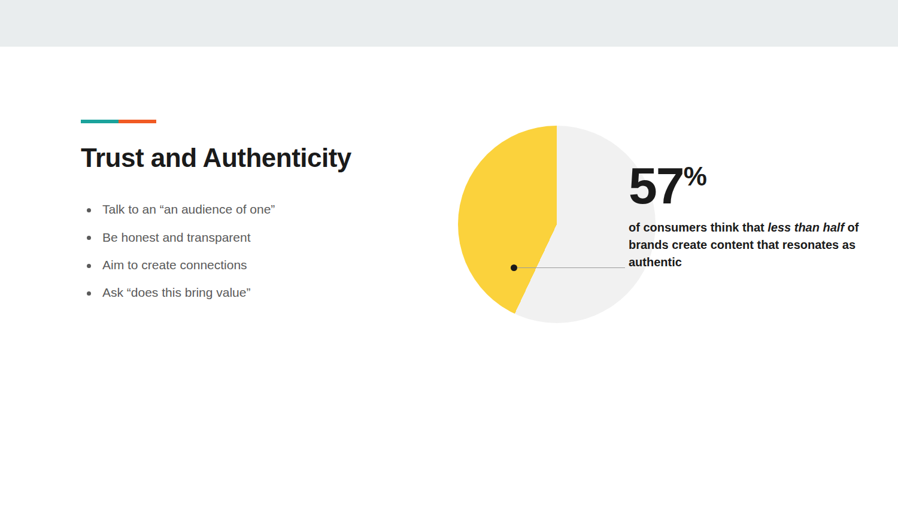Trust and Authenticity
Talk to an “an audience of one”
Be honest and transparent
Aim to create connections
Ask “does this bring value”
57%
of consumers think that less than half of brands create content that resonates as authentic